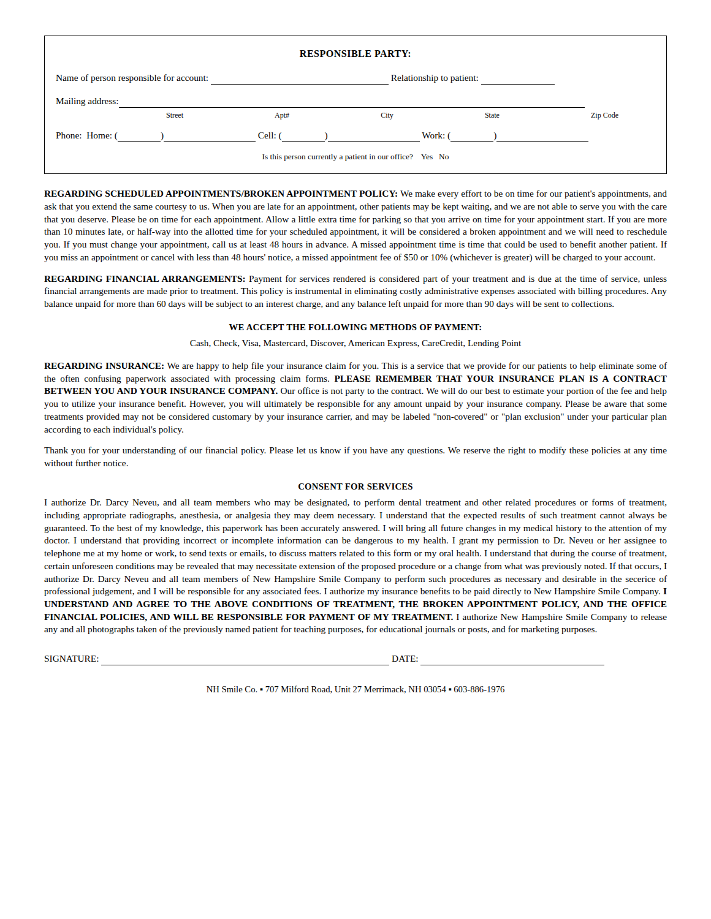RESPONSIBLE PARTY:
Name of person responsible for account: Relationship to patient:
Mailing address:
Street Apt# City State Zip Code
Phone: Home: ( ) Cell: ( ) Work: ( )
Is this person currently a patient in our office? Yes No
REGARDING SCHEDULED APPOINTMENTS/BROKEN APPOINTMENT POLICY: We make every effort to be on time for our patient's appointments, and ask that you extend the same courtesy to us. When you are late for an appointment, other patients may be kept waiting, and we are not able to serve you with the care that you deserve. Please be on time for each appointment. Allow a little extra time for parking so that you arrive on time for your appointment start. If you are more than 10 minutes late, or half-way into the allotted time for your scheduled appointment, it will be considered a broken appointment and we will need to reschedule you. If you must change your appointment, call us at least 48 hours in advance. A missed appointment time is time that could be used to benefit another patient. If you miss an appointment or cancel with less than 48 hours' notice, a missed appointment fee of $50 or 10% (whichever is greater) will be charged to your account.
REGARDING FINANCIAL ARRANGEMENTS: Payment for services rendered is considered part of your treatment and is due at the time of service, unless financial arrangements are made prior to treatment. This policy is instrumental in eliminating costly administrative expenses associated with billing procedures. Any balance unpaid for more than 60 days will be subject to an interest charge, and any balance left unpaid for more than 90 days will be sent to collections.
WE ACCEPT THE FOLLOWING METHODS OF PAYMENT:
Cash, Check, Visa, Mastercard, Discover, American Express, CareCredit, Lending Point
REGARDING INSURANCE: We are happy to help file your insurance claim for you. This is a service that we provide for our patients to help eliminate some of the often confusing paperwork associated with processing claim forms. PLEASE REMEMBER THAT YOUR INSURANCE PLAN IS A CONTRACT BETWEEN YOU AND YOUR INSURANCE COMPANY. Our office is not party to the contract. We will do our best to estimate your portion of the fee and help you to utilize your insurance benefit. However, you will ultimately be responsible for any amount unpaid by your insurance company. Please be aware that some treatments provided may not be considered customary by your insurance carrier, and may be labeled "non-covered" or "plan exclusion" under your particular plan according to each individual's policy.
Thank you for your understanding of our financial policy. Please let us know if you have any questions. We reserve the right to modify these policies at any time without further notice.
CONSENT FOR SERVICES
I authorize Dr. Darcy Neveu, and all team members who may be designated, to perform dental treatment and other related procedures or forms of treatment, including appropriate radiographs, anesthesia, or analgesia they may deem necessary. I understand that the expected results of such treatment cannot always be guaranteed. To the best of my knowledge, this paperwork has been accurately answered. I will bring all future changes in my medical history to the attention of my doctor. I understand that providing incorrect or incomplete information can be dangerous to my health. I grant my permission to Dr. Neveu or her assignee to telephone me at my home or work, to send texts or emails, to discuss matters related to this form or my oral health. I understand that during the course of treatment, certain unforeseen conditions may be revealed that may necessitate extension of the proposed procedure or a change from what was previously noted. If that occurs, I authorize Dr. Darcy Neveu and all team members of New Hampshire Smile Company to perform such procedures as necessary and desirable in the secerice of professional judgement, and I will be responsible for any associated fees. I authorize my insurance benefits to be paid directly to New Hampshire Smile Company. I UNDERSTAND AND AGREE TO THE ABOVE CONDITIONS OF TREATMENT, THE BROKEN APPOINTMENT POLICY, AND THE OFFICE FINANCIAL POLICIES, AND WILL BE RESPONSIBLE FOR PAYMENT OF MY TREATMENT. I authorize New Hampshire Smile Company to release any and all photographs taken of the previously named patient for teaching purposes, for educational journals or posts, and for marketing purposes.
SIGNATURE: DATE:
NH Smile Co. ▪ 707 Milford Road, Unit 27 Merrimack, NH 03054 ▪ 603-886-1976